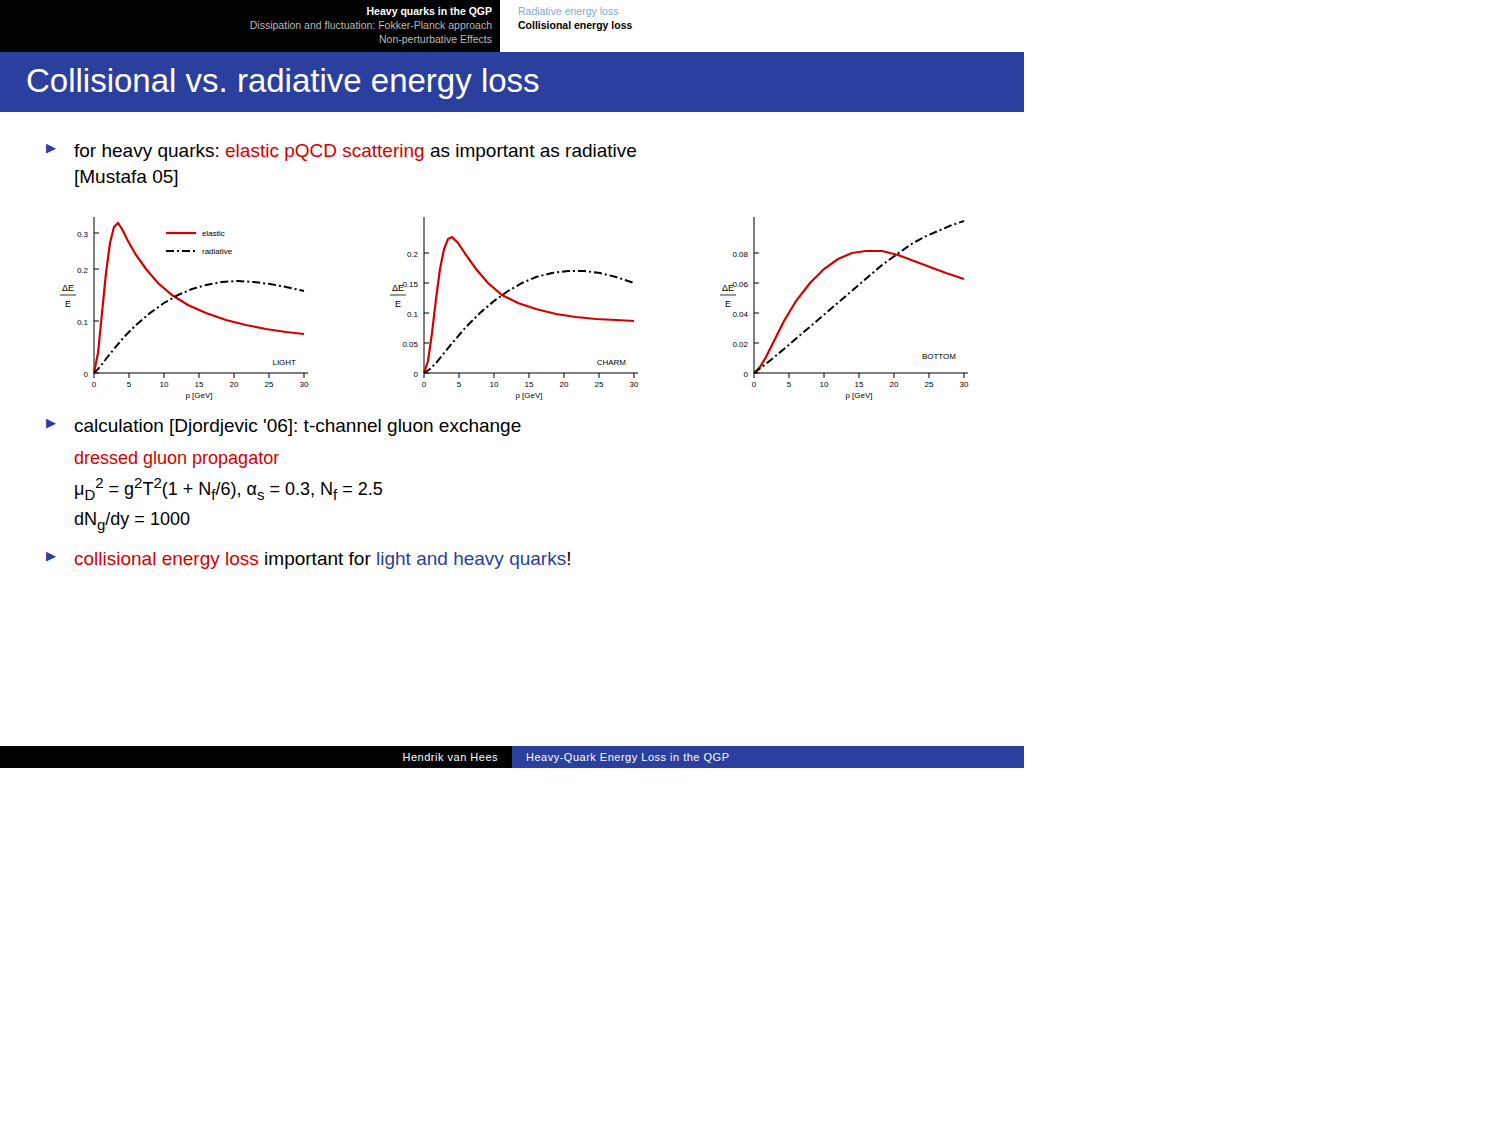Heavy quarks in the QGP
Dissipation and fluctuation: Fokker-Planck approach
Non-perturbative Effects
Radiative energy loss
Collisional energy loss
Collisional vs. radiative energy loss
for heavy quarks: elastic pQCD scattering as important as radiative
[Mustafa 05]
0 0.1 0.2 0.3 0 5 10 15 20 25 30 p [GeV] ΔE E elastic radiative LIGHT
0 0.05 0.1 0.15 0.2 0 5 10 15 20 25 30 p [GeV] ΔE E CHARM
0 0.02 0.04 0.06 0.08 0 5 10 15 20 25 30 p [GeV] ΔE E BOTTOM
calculation [Djordjevic '06]: t-channel gluon exchange
dressed gluon propagator
μD2 = g2T2(1 + Nf/6), αs = 0.3, Nf = 2.5
dNg/dy = 1000
collisional energy loss important for light and heavy quarks!
Hendrik van Hees
Heavy-Quark Energy Loss in the QGP